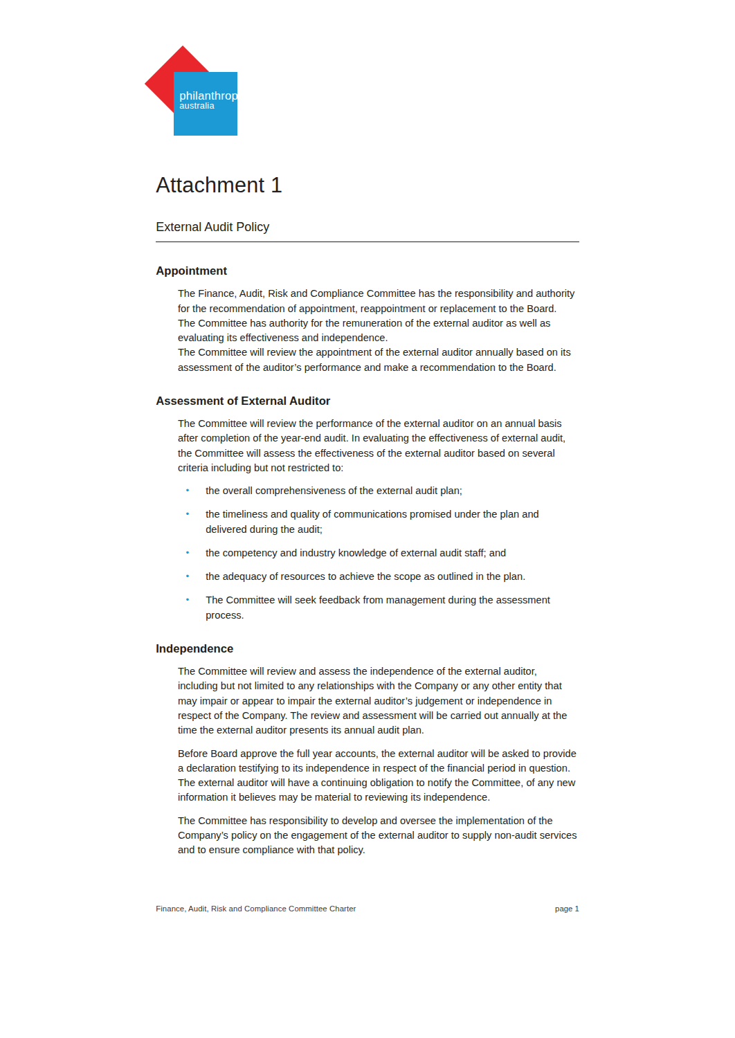philanthropyaustralia
Attachment 1
External Audit Policy
Appointment
The Finance, Audit, Risk and Compliance Committee has the responsibility and authority for the recommendation of appointment, reappointment or replacement to the Board.
The Committee has authority for the remuneration of the external auditor as well as evaluating its effectiveness and independence.
The Committee will review the appointment of the external auditor annually based on its assessment of the auditor’s performance and make a recommendation to the Board.
Assessment of External Auditor
The Committee will review the performance of the external auditor on an annual basis after completion of the year-end audit. In evaluating the effectiveness of external audit, the Committee will assess the effectiveness of the external auditor based on several criteria including but not restricted to:
the overall comprehensiveness of the external audit plan;
the timeliness and quality of communications promised under the plan and delivered during the audit;
the competency and industry knowledge of external audit staff; and
the adequacy of resources to achieve the scope as outlined in the plan.
The Committee will seek feedback from management during the assessment process.
Independence
The Committee will review and assess the independence of the external auditor, including but not limited to any relationships with the Company or any other entity that may impair or appear to impair the external auditor’s judgement or independence in respect of the Company. The review and assessment will be carried out annually at the time the external auditor presents its annual audit plan.
Before Board approve the full year accounts, the external auditor will be asked to provide a declaration testifying to its independence in respect of the financial period in question. The external auditor will have a continuing obligation to notify the Committee, of any new information it believes may be material to reviewing its independence.
The Committee has responsibility to develop and oversee the implementation of the Company’s policy on the engagement of the external auditor to supply non-audit services and to ensure compliance with that policy.
Finance, Audit, Risk and Compliance Committee Charter
page 1